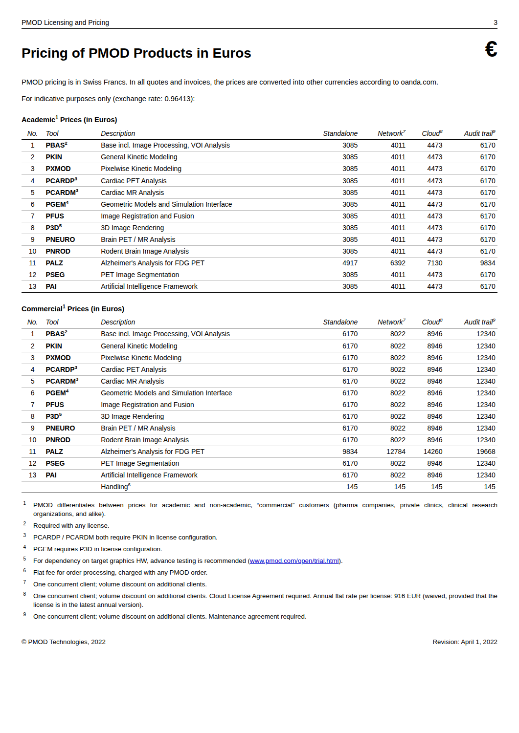PMOD Licensing and Pricing 3
Pricing of PMOD Products in Euros
€
PMOD pricing is in Swiss Francs. In all quotes and invoices, the prices are converted into other currencies according to oanda.com.
For indicative purposes only (exchange rate: 0.96413):
Academic1 Prices (in Euros)
| No. | Tool | Description | Standalone | Network 7 | Cloud 8 | Audit trail 9 |
| --- | --- | --- | --- | --- | --- | --- |
| 1 | PBAS 2 | Base incl. Image Processing, VOI Analysis | 3085 | 4011 | 4473 | 6170 |
| 2 | PKIN | General Kinetic Modeling | 3085 | 4011 | 4473 | 6170 |
| 3 | PXMOD | Pixelwise Kinetic Modeling | 3085 | 4011 | 4473 | 6170 |
| 4 | PCARDP 3 | Cardiac PET Analysis | 3085 | 4011 | 4473 | 6170 |
| 5 | PCARDM 3 | Cardiac MR Analysis | 3085 | 4011 | 4473 | 6170 |
| 6 | PGEM 4 | Geometric Models and Simulation Interface | 3085 | 4011 | 4473 | 6170 |
| 7 | PFUS | Image Registration and Fusion | 3085 | 4011 | 4473 | 6170 |
| 8 | P3D 5 | 3D Image Rendering | 3085 | 4011 | 4473 | 6170 |
| 9 | PNEURO | Brain PET / MR Analysis | 3085 | 4011 | 4473 | 6170 |
| 10 | PNROD | Rodent Brain Image Analysis | 3085 | 4011 | 4473 | 6170 |
| 11 | PALZ | Alzheimer's Analysis for FDG PET | 4917 | 6392 | 7130 | 9834 |
| 12 | PSEG | PET Image Segmentation | 3085 | 4011 | 4473 | 6170 |
| 13 | PAI | Artificial Intelligence Framework | 3085 | 4011 | 4473 | 6170 |
Commercial1 Prices (in Euros)
| No. | Tool | Description | Standalone | Network 7 | Cloud 8 | Audit trail 9 |
| --- | --- | --- | --- | --- | --- | --- |
| 1 | PBAS 2 | Base incl. Image Processing, VOI Analysis | 6170 | 8022 | 8946 | 12340 |
| 2 | PKIN | General Kinetic Modeling | 6170 | 8022 | 8946 | 12340 |
| 3 | PXMOD | Pixelwise Kinetic Modeling | 6170 | 8022 | 8946 | 12340 |
| 4 | PCARDP 3 | Cardiac PET Analysis | 6170 | 8022 | 8946 | 12340 |
| 5 | PCARDM 3 | Cardiac MR Analysis | 6170 | 8022 | 8946 | 12340 |
| 6 | PGEM 4 | Geometric Models and Simulation Interface | 6170 | 8022 | 8946 | 12340 |
| 7 | PFUS | Image Registration and Fusion | 6170 | 8022 | 8946 | 12340 |
| 8 | P3D 5 | 3D Image Rendering | 6170 | 8022 | 8946 | 12340 |
| 9 | PNEURO | Brain PET / MR Analysis | 6170 | 8022 | 8946 | 12340 |
| 10 | PNROD | Rodent Brain Image Analysis | 6170 | 8022 | 8946 | 12340 |
| 11 | PALZ | Alzheimer's Analysis for FDG PET | 9834 | 12784 | 14260 | 19668 |
| 12 | PSEG | PET Image Segmentation | 6170 | 8022 | 8946 | 12340 |
| 13 | PAI | Artificial Intelligence Framework | 6170 | 8022 | 8946 | 12340 |
| | | Handling 6 | 145 | 145 | 145 | 145 |
PMOD differentiates between prices for academic and non-academic, “commercial” customers (pharma companies, private clinics, clinical research organizations, and alike).
Required with any license.
PCARDP / PCARDM both require PKIN in license configuration.
PGEM requires P3D in license configuration.
For dependency on target graphics HW, advance testing is recommended (www.pmod.com/open/trial.html).
Flat fee for order processing, charged with any PMOD order.
One concurrent client; volume discount on additional clients.
One concurrent client; volume discount on additional clients. Cloud License Agreement required. Annual flat rate per license: 916 EUR (waived, provided that the license is in the latest annual version).
One concurrent client; volume discount on additional clients. Maintenance agreement required.
© PMOD Technologies, 2022 Revision: April 1, 2022